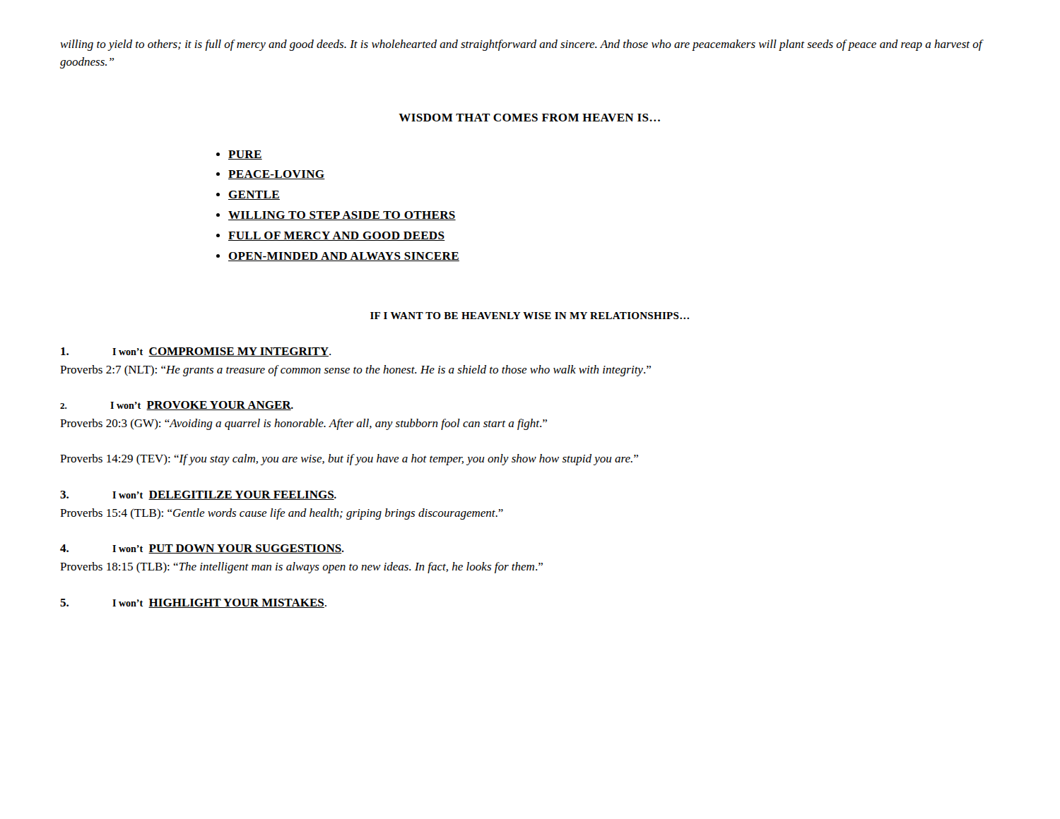willing to yield to others; it is full of mercy and good deeds. It is wholehearted and straightforward and sincere. And those who are peacemakers will plant seeds of peace and reap a harvest of goodness.”
WISDOM THAT COMES FROM HEAVEN IS…
PURE
PEACE-LOVING
GENTLE
WILLING TO STEP ASIDE TO OTHERS
FULL OF MERCY AND GOOD DEEDS
OPEN-MINDED AND ALWAYS SINCERE
IF I WANT TO BE HEAVENLY WISE IN MY RELATIONSHIPS…
1. I won’t COMPROMISE MY INTEGRITY.
Proverbs 2:7 (NLT): “He grants a treasure of common sense to the honest. He is a shield to those who walk with integrity.”
2. I won’t PROVOKE YOUR ANGER.
Proverbs 20:3 (GW): “Avoiding a quarrel is honorable. After all, any stubborn fool can start a fight.”
Proverbs 14:29 (TEV): “If you stay calm, you are wise, but if you have a hot temper, you only show how stupid you are.”
3. I won’t DELEGITILZE YOUR FEELINGS.
Proverbs 15:4 (TLB): “Gentle words cause life and health; griping brings discouragement.”
4. I won’t PUT DOWN YOUR SUGGESTIONS.
Proverbs 18:15 (TLB): “The intelligent man is always open to new ideas. In fact, he looks for them.”
5. I won’t HIGHLIGHT YOUR MISTAKES.